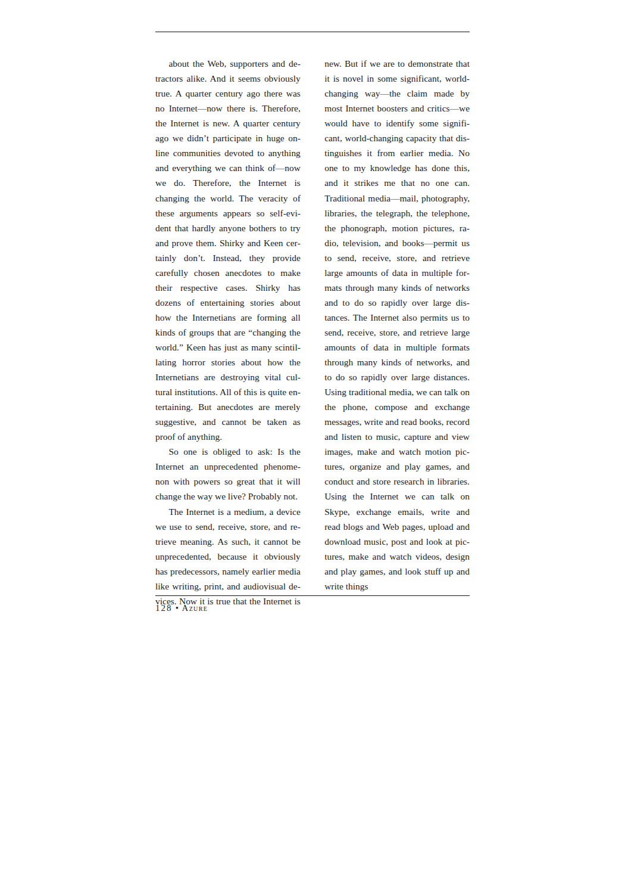about the Web, supporters and detractors alike. And it seems obviously true. A quarter century ago there was no Internet—now there is. Therefore, the Internet is new. A quarter century ago we didn’t participate in huge online communities devoted to anything and everything we can think of—now we do. Therefore, the Internet is changing the world. The veracity of these arguments appears so self-evident that hardly anyone bothers to try and prove them. Shirky and Keen certainly don’t. Instead, they provide carefully chosen anecdotes to make their respective cases. Shirky has dozens of entertaining stories about how the Internetians are forming all kinds of groups that are “changing the world.” Keen has just as many scintillating horror stories about how the Internetians are destroying vital cultural institutions. All of this is quite entertaining. But anecdotes are merely suggestive, and cannot be taken as proof of anything.
So one is obliged to ask: Is the Internet an unprecedented phenomenon with powers so great that it will change the way we live? Probably not.
The Internet is a medium, a device we use to send, receive, store, and retrieve meaning. As such, it cannot be unprecedented, because it obviously has predecessors, namely earlier media like writing, print, and audiovisual devices. Now it is true that the Internet is new. But if we are to demonstrate that it is novel in some significant, world-changing way—the claim made by most Internet boosters and critics—we would have to identify some significant, world-changing capacity that distinguishes it from earlier media. No one to my knowledge has done this, and it strikes me that no one can. Traditional media—mail, photography, libraries, the telegraph, the telephone, the phonograph, motion pictures, radio, television, and books—permit us to send, receive, store, and retrieve large amounts of data in multiple formats through many kinds of networks and to do so rapidly over large distances. The Internet also permits us to send, receive, store, and retrieve large amounts of data in multiple formats through many kinds of networks, and to do so rapidly over large distances. Using traditional media, we can talk on the phone, compose and exchange messages, write and read books, record and listen to music, capture and view images, make and watch motion pictures, organize and play games, and conduct and store research in libraries. Using the Internet we can talk on Skype, exchange emails, write and read blogs and Web pages, upload and download music, post and look at pictures, make and watch videos, design and play games, and look stuff up and write things
128 • Azure